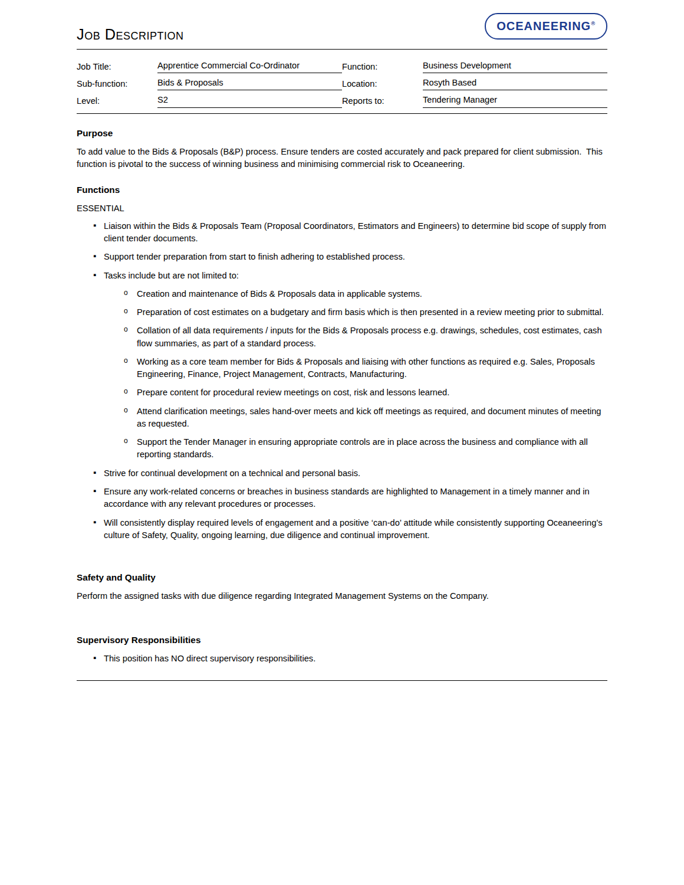OCEANEERING®
Job Description
| Job Title: | Apprentice Commercial Co-Ordinator | Function: | Business Development |
| Sub-function: | Bids & Proposals | Location: | Rosyth Based |
| Level: | S2 | Reports to: | Tendering Manager |
Purpose
To add value to the Bids & Proposals (B&P) process. Ensure tenders are costed accurately and pack prepared for client submission. This function is pivotal to the success of winning business and minimising commercial risk to Oceaneering.
Functions
ESSENTIAL
Liaison within the Bids & Proposals Team (Proposal Coordinators, Estimators and Engineers) to determine bid scope of supply from client tender documents.
Support tender preparation from start to finish adhering to established process.
Tasks include but are not limited to:
Creation and maintenance of Bids & Proposals data in applicable systems.
Preparation of cost estimates on a budgetary and firm basis which is then presented in a review meeting prior to submittal.
Collation of all data requirements / inputs for the Bids & Proposals process e.g. drawings, schedules, cost estimates, cash flow summaries, as part of a standard process.
Working as a core team member for Bids & Proposals and liaising with other functions as required e.g. Sales, Proposals Engineering, Finance, Project Management, Contracts, Manufacturing.
Prepare content for procedural review meetings on cost, risk and lessons learned.
Attend clarification meetings, sales hand-over meets and kick off meetings as required, and document minutes of meeting as requested.
Support the Tender Manager in ensuring appropriate controls are in place across the business and compliance with all reporting standards.
Strive for continual development on a technical and personal basis.
Ensure any work-related concerns or breaches in business standards are highlighted to Management in a timely manner and in accordance with any relevant procedures or processes.
Will consistently display required levels of engagement and a positive ‘can-do’ attitude while consistently supporting Oceaneering’s culture of Safety, Quality, ongoing learning, due diligence and continual improvement.
Safety and Quality
Perform the assigned tasks with due diligence regarding Integrated Management Systems on the Company.
Supervisory Responsibilities
This position has NO direct supervisory responsibilities.